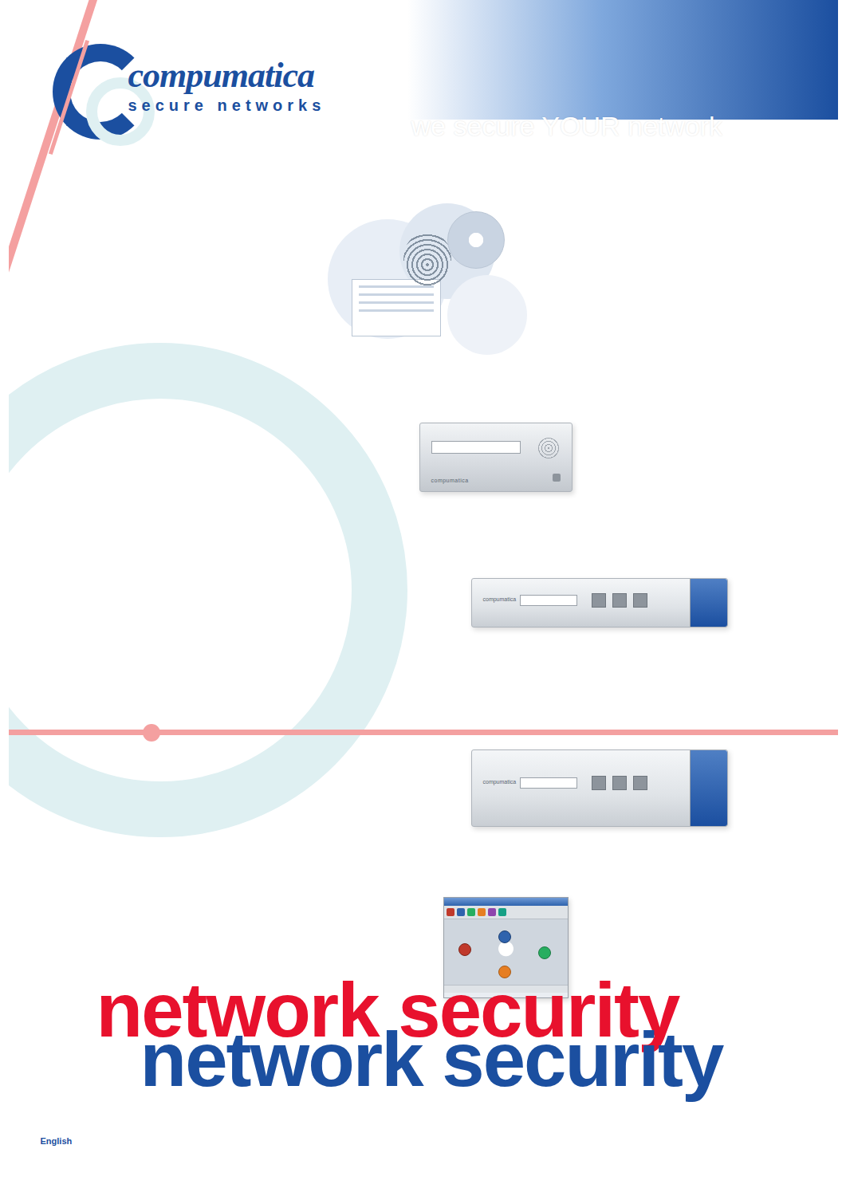compumatica
secure networks
we secure YOUR network
compumatica
compumatica
compumatica
network security network security
English